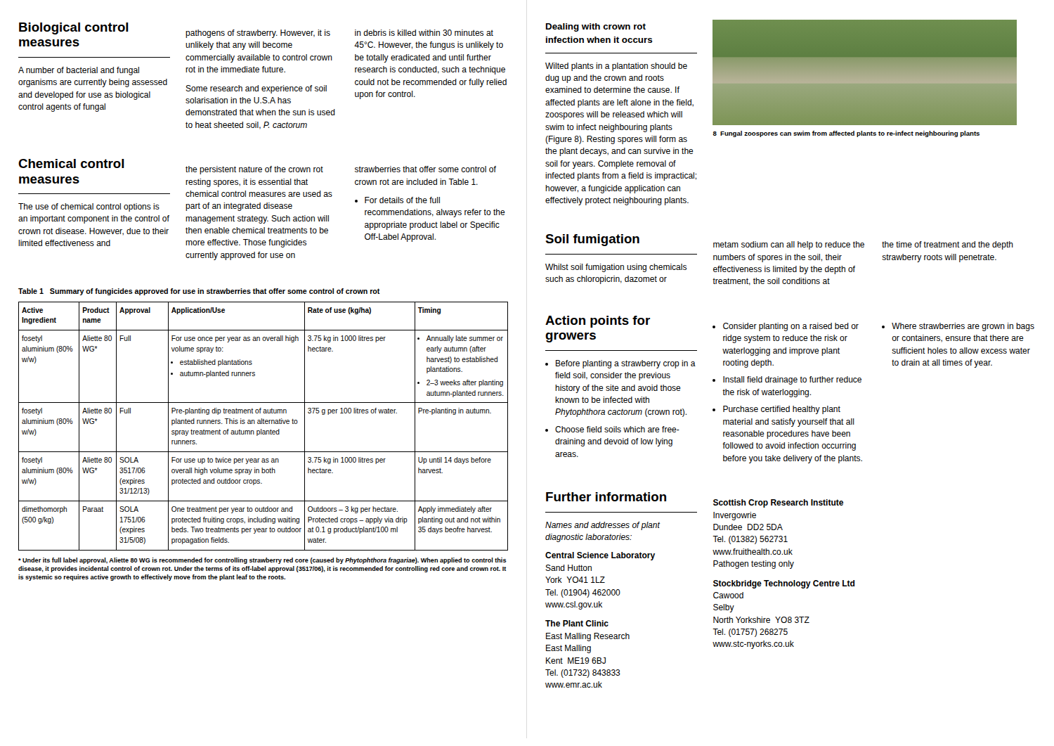Biological control
measures
A number of bacterial and fungal organisms are currently being assessed and developed for use as biological control agents of fungal
pathogens of strawberry. However, it is unlikely that any will become commercially available to control crown rot in the immediate future.
Some research and experience of soil solarisation in the U.S.A has demonstrated that when the sun is used to heat sheeted soil, P. cactorum
in debris is killed within 30 minutes at 45°C. However, the fungus is unlikely to be totally eradicated and until further research is conducted, such a technique could not be recommended or fully relied upon for control.
Chemical control
measures
The use of chemical control options is an important component in the control of crown rot disease. However, due to their limited effectiveness and
the persistent nature of the crown rot resting spores, it is essential that chemical control measures are used as part of an integrated disease management strategy. Such action will then enable chemical treatments to be more effective. Those fungicides currently approved for use on
strawberries that offer some control of crown rot are included in Table 1.
For details of the full recommendations, always refer to the appropriate product label or Specific Off-Label Approval.
Table 1 Summary of fungicides approved for use in strawberries that offer some control of crown rot
| Active Ingredient | Product name | Approval | Application/Use | Rate of use (kg/ha) | Timing |
| --- | --- | --- | --- | --- | --- |
| fosetyl aluminium (80% w/w) | Aliette 80 WG* | Full | For use once per year as an overall high volume spray to: established plantations autumn-planted runners | 3.75 kg in 1000 litres per hectare. | Annually late summer or early autumn (after harvest) to established plantations. 2–3 weeks after planting autumn-planted runners. |
| fosetyl aluminium (80% w/w) | Aliette 80 WG* | Full | Pre-planting dip treatment of autumn planted runners. This is an alternative to spray treatment of autumn planted runners. | 375 g per 100 litres of water. | Pre-planting in autumn. |
| fosetyl aluminium (80% w/w) | Aliette 80 WG* | SOLA 3517/06 (expires 31/12/13) | For use up to twice per year as an overall high volume spray in both protected and outdoor crops. | 3.75 kg in 1000 litres per hectare. | Up until 14 days before harvest. |
| dimethomorph (500 g/kg) | Paraat | SOLA 1751/06 (expires 31/5/08) | One treatment per year to outdoor and protected fruiting crops, including waiting beds. Two treatments per year to outdoor propagation fields. | Outdoors – 3 kg per hectare. Protected crops – apply via drip at 0.1 g product/plant/100 ml water. | Apply immediately after planting out and not within 35 days beofre harvest. |
* Under its full label approval, Aliette 80 WG is recommended for controlling strawberry red core (caused by Phytophthora fragariae). When applied to control this disease, it provides incidental control of crown rot. Under the terms of its off-label approval (3517/06), it is recommended for controlling red core and crown rot. It is systemic so requires active growth to effectively move from the plant leaf to the roots.
Dealing with crown rot
infection when it occurs
Wilted plants in a plantation should be dug up and the crown and roots examined to determine the cause. If affected plants are left alone in the field, zoospores will be released which will swim to infect neighbouring plants (Figure 8). Resting spores will form as the plant decays, and can survive in the soil for years. Complete removal of infected plants from a field is impractical; however, a fungicide application can effectively protect neighbouring plants.
8 Fungal zoospores can swim from affected plants to re-infect neighbouring plants
Soil fumigation
Whilst soil fumigation using chemicals such as chloropicrin, dazomet or
metam sodium can all help to reduce the numbers of spores in the soil, their effectiveness is limited by the depth of treatment, the soil conditions at
the time of treatment and the depth strawberry roots will penetrate.
Action points for
growers
Before planting a strawberry crop in a field soil, consider the previous history of the site and avoid those known to be infected with Phytophthora cactorum (crown rot).
Choose field soils which are free-draining and devoid of low lying areas.
Consider planting on a raised bed or ridge system to reduce the risk or waterlogging and improve plant rooting depth.
Install field drainage to further reduce the risk of waterlogging.
Purchase certified healthy plant material and satisfy yourself that all reasonable procedures have been followed to avoid infection occurring before you take delivery of the plants.
Where strawberries are grown in bags or containers, ensure that there are sufficient holes to allow excess water to drain at all times of year.
Further information
Names and addresses of plant diagnostic laboratories:
Central Science Laboratory
Sand Hutton
York YO41 1LZ
Tel. (01904) 462000
www.csl.gov.uk
The Plant Clinic
East Malling Research
East Malling
Kent ME19 6BJ
Tel. (01732) 843833
www.emr.ac.uk
Scottish Crop Research Institute
Invergowrie
Dundee DD2 5DA
Tel. (01382) 562731
www.fruithealth.co.uk
Pathogen testing only
Stockbridge Technology Centre Ltd
Cawood
Selby
North Yorkshire YO8 3TZ
Tel. (01757) 268275
www.stc-nyorks.co.uk